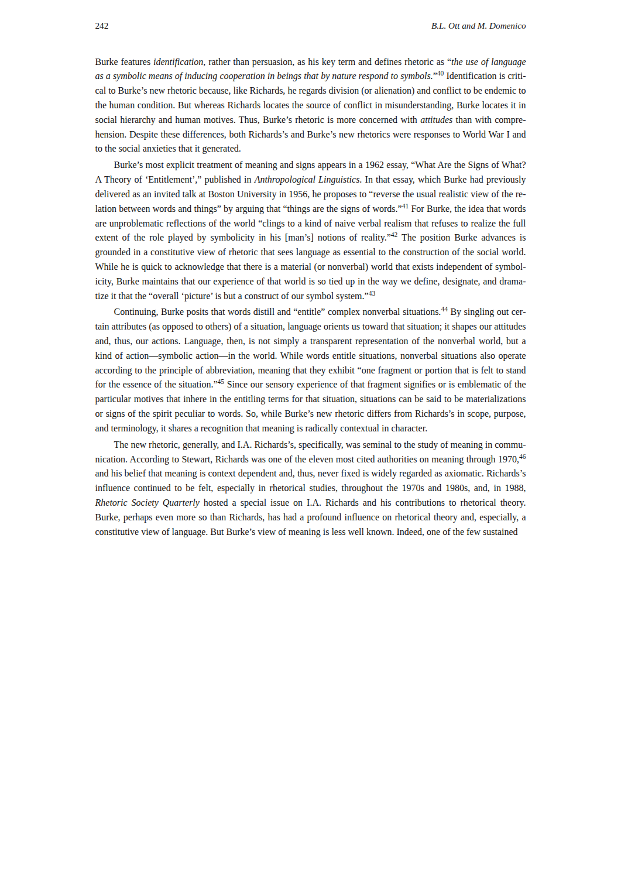242 B.L. Ott and M. Domenico
Burke features identification, rather than persuasion, as his key term and defines rhetoric as “the use of language as a symbolic means of inducing cooperation in beings that by nature respond to symbols.”40 Identification is critical to Burke’s new rhetoric because, like Richards, he regards division (or alienation) and conflict to be endemic to the human condition. But whereas Richards locates the source of conflict in misunderstanding, Burke locates it in social hierarchy and human motives. Thus, Burke’s rhetoric is more concerned with attitudes than with comprehension. Despite these differences, both Richards’s and Burke’s new rhetorics were responses to World War I and to the social anxieties that it generated.
Burke’s most explicit treatment of meaning and signs appears in a 1962 essay, “What Are the Signs of What? A Theory of ‘Entitlement’,” published in Anthropological Linguistics. In that essay, which Burke had previously delivered as an invited talk at Boston University in 1956, he proposes to “reverse the usual realistic view of the relation between words and things” by arguing that “things are the signs of words.”41 For Burke, the idea that words are unproblematic reflections of the world “clings to a kind of naive verbal realism that refuses to realize the full extent of the role played by symbolicity in his [man’s] notions of reality.”42 The position Burke advances is grounded in a constitutive view of rhetoric that sees language as essential to the construction of the social world. While he is quick to acknowledge that there is a material (or nonverbal) world that exists independent of symbolicity, Burke maintains that our experience of that world is so tied up in the way we define, designate, and dramatize it that the “overall ‘picture’ is but a construct of our symbol system.”43
Continuing, Burke posits that words distill and “entitle” complex nonverbal situations.44 By singling out certain attributes (as opposed to others) of a situation, language orients us toward that situation; it shapes our attitudes and, thus, our actions. Language, then, is not simply a transparent representation of the nonverbal world, but a kind of action—symbolic action—in the world. While words entitle situations, nonverbal situations also operate according to the principle of abbreviation, meaning that they exhibit “one fragment or portion that is felt to stand for the essence of the situation.”45 Since our sensory experience of that fragment signifies or is emblematic of the particular motives that inhere in the entitling terms for that situation, situations can be said to be materializations or signs of the spirit peculiar to words. So, while Burke’s new rhetoric differs from Richards’s in scope, purpose, and terminology, it shares a recognition that meaning is radically contextual in character.
The new rhetoric, generally, and I.A. Richards’s, specifically, was seminal to the study of meaning in communication. According to Stewart, Richards was one of the eleven most cited authorities on meaning through 1970,46 and his belief that meaning is context dependent and, thus, never fixed is widely regarded as axiomatic. Richards’s influence continued to be felt, especially in rhetorical studies, throughout the 1970s and 1980s, and, in 1988, Rhetoric Society Quarterly hosted a special issue on I.A. Richards and his contributions to rhetorical theory. Burke, perhaps even more so than Richards, has had a profound influence on rhetorical theory and, especially, a constitutive view of language. But Burke’s view of meaning is less well known. Indeed, one of the few sustained